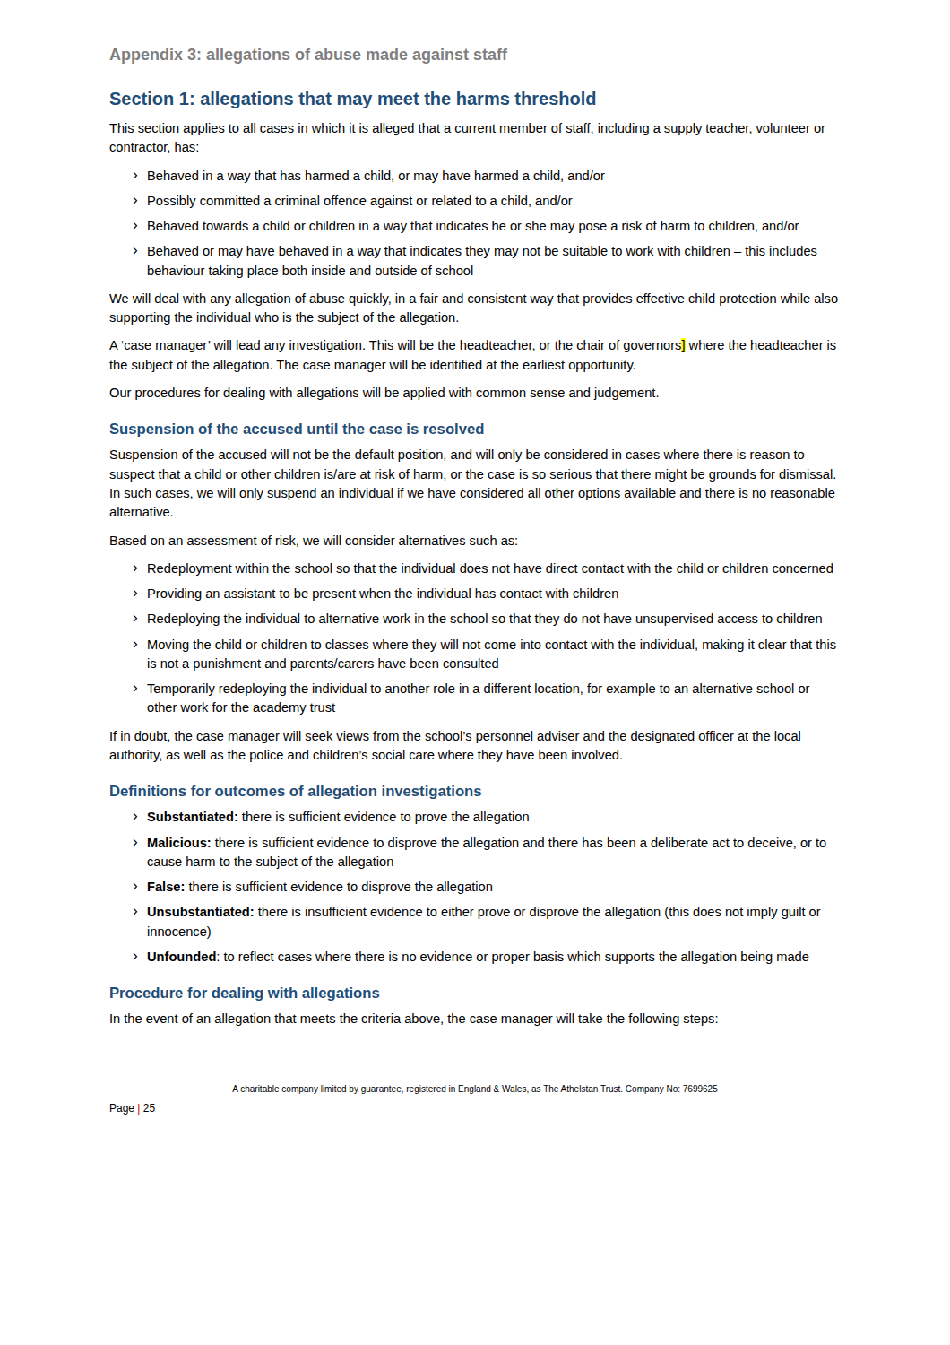Appendix 3: allegations of abuse made against staff
Section 1: allegations that may meet the harms threshold
This section applies to all cases in which it is alleged that a current member of staff, including a supply teacher, volunteer or contractor, has:
Behaved in a way that has harmed a child, or may have harmed a child, and/or
Possibly committed a criminal offence against or related to a child, and/or
Behaved towards a child or children in a way that indicates he or she may pose a risk of harm to children, and/or
Behaved or may have behaved in a way that indicates they may not be suitable to work with children – this includes behaviour taking place both inside and outside of school
We will deal with any allegation of abuse quickly, in a fair and consistent way that provides effective child protection while also supporting the individual who is the subject of the allegation.
A ‘case manager’ will lead any investigation. This will be the headteacher, or the chair of governors] where the headteacher is the subject of the allegation. The case manager will be identified at the earliest opportunity.
Our procedures for dealing with allegations will be applied with common sense and judgement.
Suspension of the accused until the case is resolved
Suspension of the accused will not be the default position, and will only be considered in cases where there is reason to suspect that a child or other children is/are at risk of harm, or the case is so serious that there might be grounds for dismissal. In such cases, we will only suspend an individual if we have considered all other options available and there is no reasonable alternative.
Based on an assessment of risk, we will consider alternatives such as:
Redeployment within the school so that the individual does not have direct contact with the child or children concerned
Providing an assistant to be present when the individual has contact with children
Redeploying the individual to alternative work in the school so that they do not have unsupervised access to children
Moving the child or children to classes where they will not come into contact with the individual, making it clear that this is not a punishment and parents/carers have been consulted
Temporarily redeploying the individual to another role in a different location, for example to an alternative school or other work for the academy trust
If in doubt, the case manager will seek views from the school’s personnel adviser and the designated officer at the local authority, as well as the police and children’s social care where they have been involved.
Definitions for outcomes of allegation investigations
Substantiated: there is sufficient evidence to prove the allegation
Malicious: there is sufficient evidence to disprove the allegation and there has been a deliberate act to deceive, or to cause harm to the subject of the allegation
False: there is sufficient evidence to disprove the allegation
Unsubstantiated: there is insufficient evidence to either prove or disprove the allegation (this does not imply guilt or innocence)
Unfounded: to reflect cases where there is no evidence or proper basis which supports the allegation being made
Procedure for dealing with allegations
In the event of an allegation that meets the criteria above, the case manager will take the following steps:
A charitable company limited by guarantee, registered in England & Wales, as The Athelstan Trust. Company No: 7699625
Page | 25